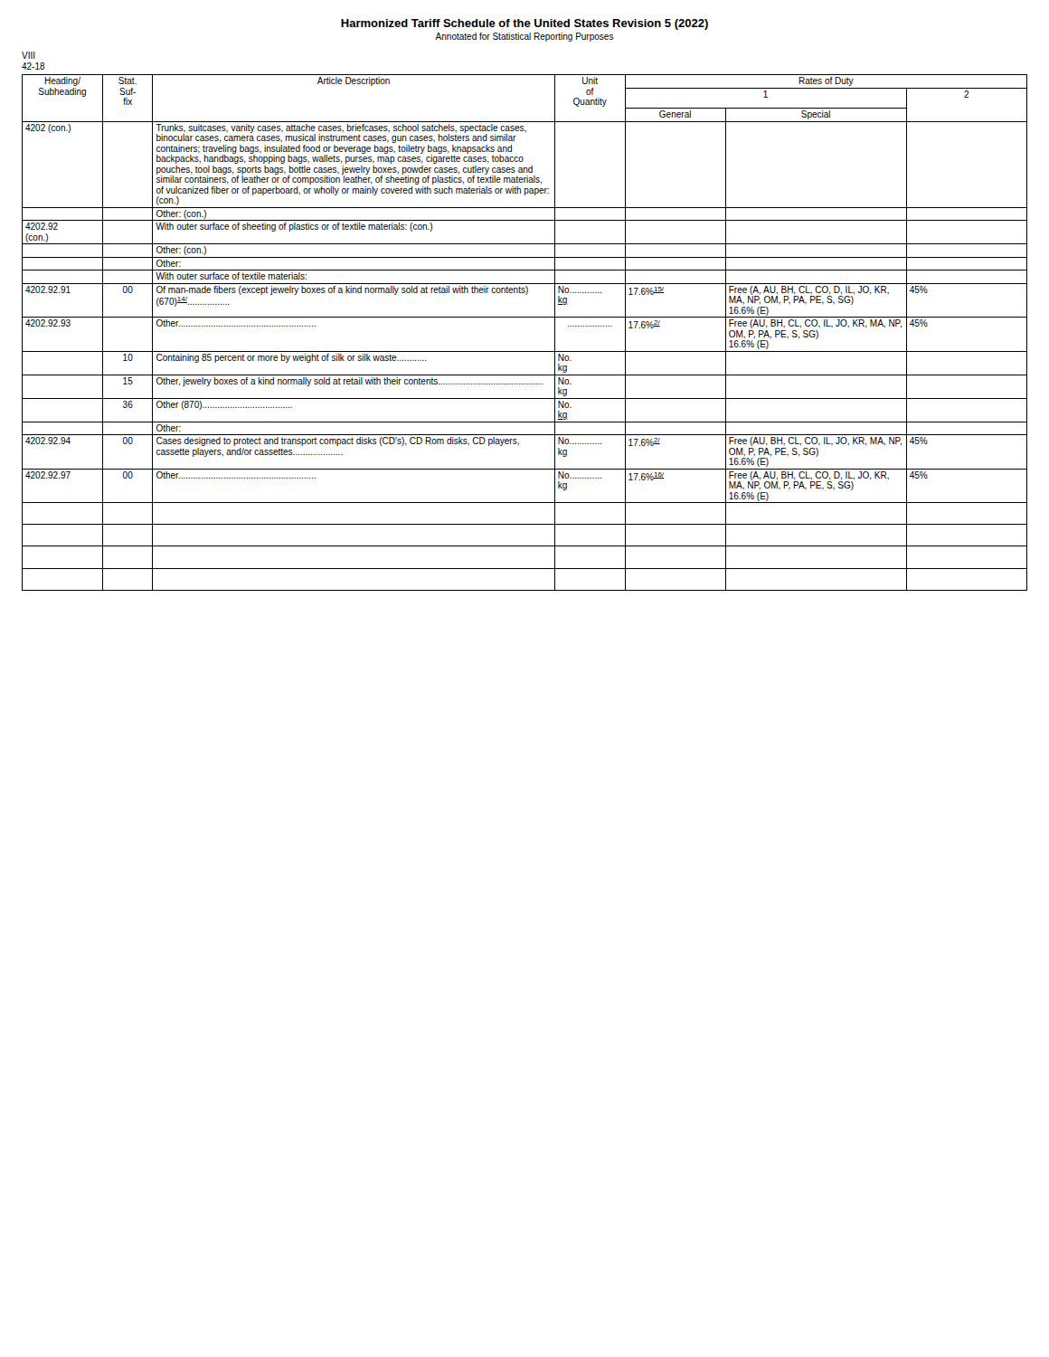Harmonized Tariff Schedule of the United States Revision 5 (2022)
Annotated for Statistical Reporting Purposes
VIII
42-18
| Heading/ Subheading | Stat. Suf- fix | Article Description | Unit of Quantity | Rates of Duty |
| --- | --- | --- | --- | --- |
| 1 | 2 |
| | | | | General | Special |
| 4202 (con.) | | Trunks, suitcases, vanity cases, attache cases, briefcases, school satchels, spectacle cases, binocular cases, camera cases, musical instrument cases, gun cases, holsters and similar containers; traveling bags, insulated food or beverage bags, toiletry bags, knapsacks and backpacks, handbags, shopping bags, wallets, purses, map cases, cigarette cases, tobacco pouches, tool bags, sports bags, bottle cases, jewelry boxes, powder cases, cutlery cases and similar containers, of leather or of composition leather, of sheeting of plastics, of textile materials, of vulcanized fiber or of paperboard, or wholly or mainly covered with such materials or with paper: (con.) | | | | |
| | | Other: (con.) | | | | |
| 4202.92 (con.) | | With outer surface of sheeting of plastics or of textile materials: (con.) | | | | |
| | | Other: (con.) | | | | |
| | | Other: | | | | |
| | | With outer surface of textile materials: | | | | |
| 4202.92.91 | 00 | Of man-made fibers (except jewelry boxes of a kind normally sold at retail with their contents) (670) 14/ ................. | No............. kg | 17.6% 15/ | Free (A, AU, BH, CL, CO, D, IL, JO, KR, MA, NP, OM, P, PA, PE, S, SG) 16.6% (E) | 45% |
| 4202.92.93 | | Other....................................................... | .................. | 17.6% 2/ | Free (AU, BH, CL, CO, IL, JO, KR, MA, NP, OM, P, PA, PE, S, SG) 16.6% (E) | 45% |
| | 10 | Containing 85 percent or more by weight of silk or silk waste............ | No. kg | | | |
| | 15 | Other, jewelry boxes of a kind normally sold at retail with their contents.......................................... | No. kg | | | |
| | 36 | Other (870).................................... | No. kg | | | |
| | | Other: | | | | |
| 4202.92.94 | 00 | Cases designed to protect and transport compact disks (CD's), CD Rom disks, CD players, cassette players, and/or cassettes.................... | No............. kg | 17.6% 2/ | Free (AU, BH, CL, CO, IL, JO, KR, MA, NP, OM, P, PA, PE, S, SG) 16.6% (E) | 45% |
| 4202.92.97 | 00 | Other....................................................... | No............. kg | 17.6% 16/ | Free (A, AU, BH, CL, CO, D, IL, JO, KR, MA, NP, OM, P, PA, PE, S, SG) 16.6% (E) | 45% |